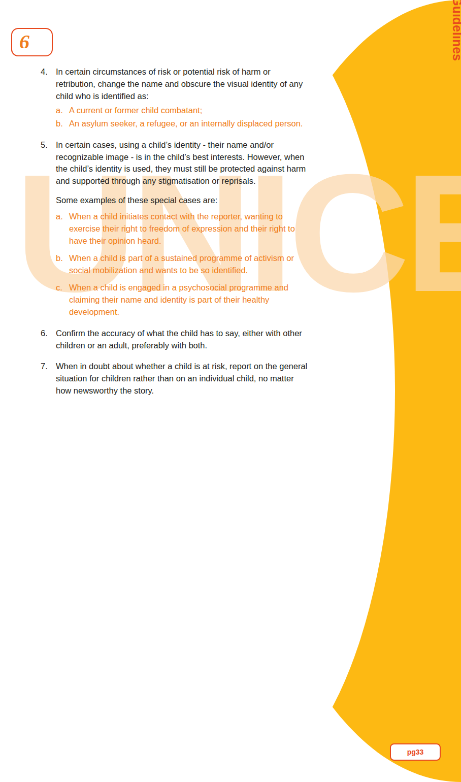UNICEF
6
UNICEF Guidelines
4. In certain circumstances of risk or potential risk of harm or retribution, change the name and obscure the visual identity of any child who is identified as:
a. A current or former child combatant;
b. An asylum seeker, a refugee, or an internally displaced person.
5. In certain cases, using a child’s identity - their name and/or recognizable image - is in the child’s best interests. However, when the child’s identity is used, they must still be protected against harm and supported through any stigmatisation or reprisals.
Some examples of these special cases are:
a. When a child initiates contact with the reporter, wanting to exercise their right to freedom of expression and their right to have their opinion heard.
b. When a child is part of a sustained programme of activism or social mobilization and wants to be so identified.
c. When a child is engaged in a psychosocial programme and claiming their name and identity is part of their healthy development.
6. Confirm the accuracy of what the child has to say, either with other children or an adult, preferably with both.
7. When in doubt about whether a child is at risk, report on the general situation for children rather than on an individual child, no matter how newsworthy the story.
pg33